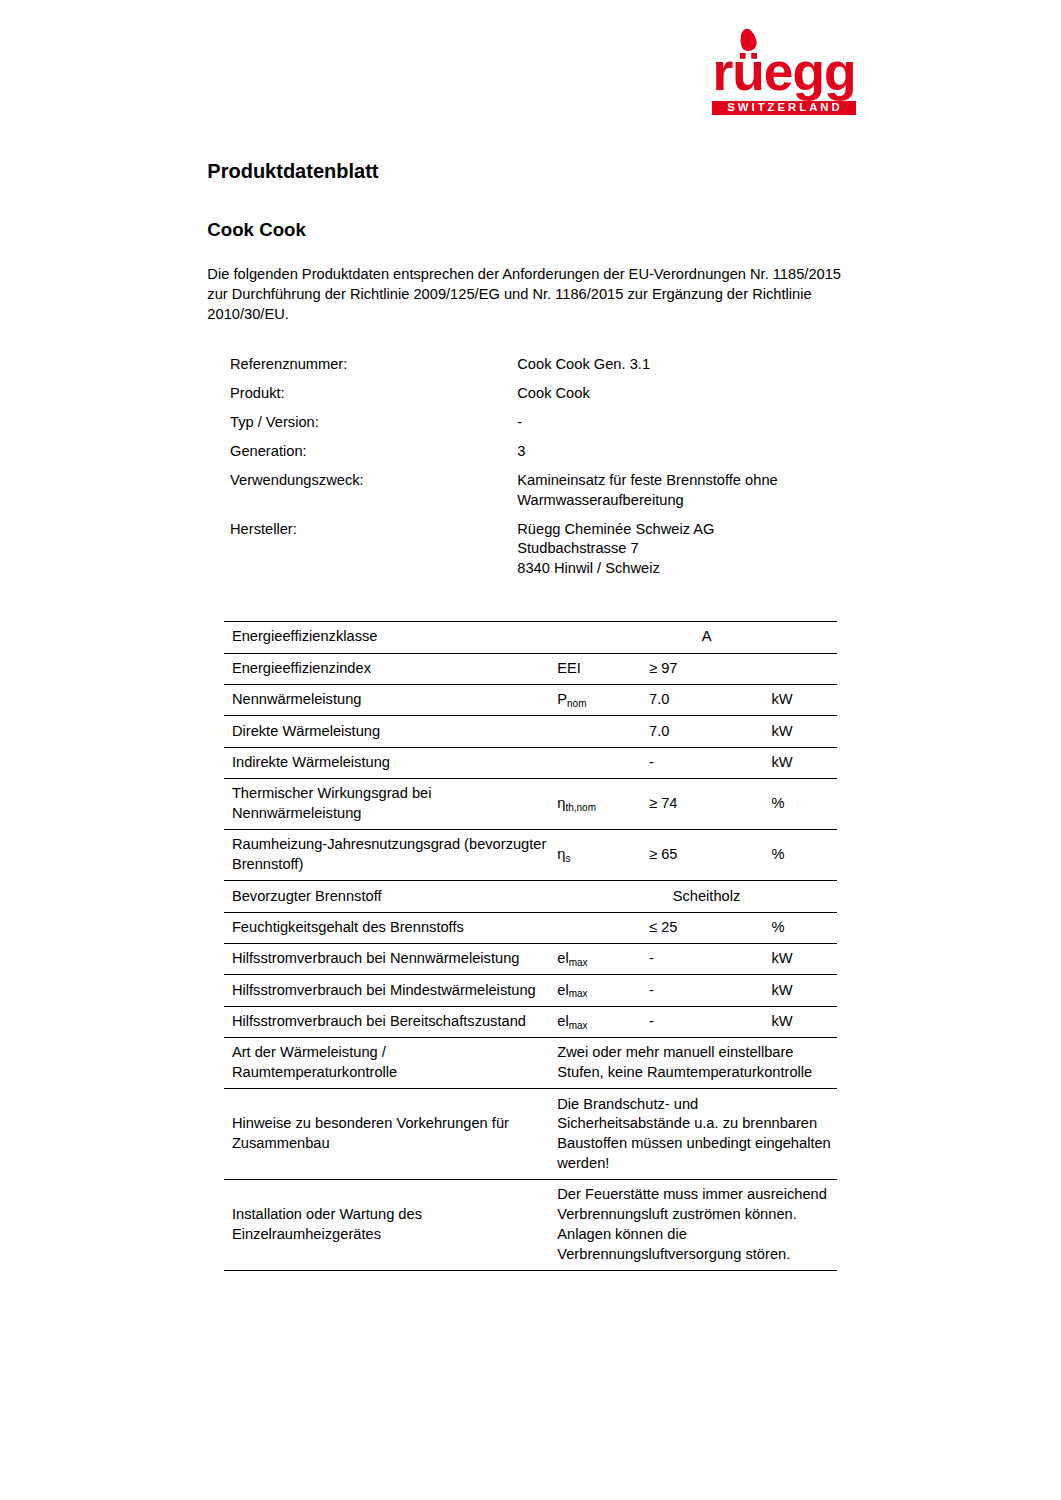r üegg SWITZERLAND
Produktdatenblatt
Cook Cook
Die folgenden Produktdaten entsprechen der Anforderungen der EU-Verordnungen Nr. 1185/2015 zur Durchführung der Richtlinie 2009/125/EG und Nr. 1186/2015 zur Ergänzung der Richtlinie 2010/30/EU.
| Referenznummer: | Cook Cook Gen. 3.1 |
| Produkt: | Cook Cook |
| Typ / Version: | - |
| Generation: | 3 |
| Verwendungszweck: | Kamineinsatz für feste Brennstoffe ohne Warmwasseraufbereitung |
| Hersteller: | Rüegg Cheminée Schweiz AG Studbachstrasse 7 8340 Hinwil / Schweiz |
| Energieeffizienzklasse | | A | |
| Energieeffizienzindex | EEI | ≥ 97 | |
| Nennwärmeleistung | P nom | 7.0 | kW |
| Direkte Wärmeleistung | | 7.0 | kW |
| Indirekte Wärmeleistung | | - | kW |
| Thermischer Wirkungsgrad bei Nennwärmeleistung | η th,nom | ≥ 74 | % |
| Raumheizung-Jahresnutzungsgrad (bevorzugter Brennstoff) | η s | ≥ 65 | % |
| Bevorzugter Brennstoff | | Scheitholz | |
| Feuchtigkeitsgehalt des Brennstoffs | | ≤ 25 | % |
| Hilfsstromverbrauch bei Nennwärmeleistung | el max | - | kW |
| Hilfsstromverbrauch bei Mindestwärmeleistung | el max | - | kW |
| Hilfsstromverbrauch bei Bereitschaftszustand | el max | - | kW |
| Art der Wärmeleistung / Raumtemperaturkontrolle | Zwei oder mehr manuell einstellbare Stufen, keine Raumtemperaturkontrolle |
| Hinweise zu besonderen Vorkehrungen für Zusammenbau | Die Brandschutz- und Sicherheitsabstände u.a. zu brennbaren Baustoffen müssen unbedingt eingehalten werden! |
| Installation oder Wartung des Einzelraumheizgerätes | Der Feuerstätte muss immer ausreichend Verbrennungsluft zuströmen können. Anlagen können die Verbrennungsluftversorgung stören. |